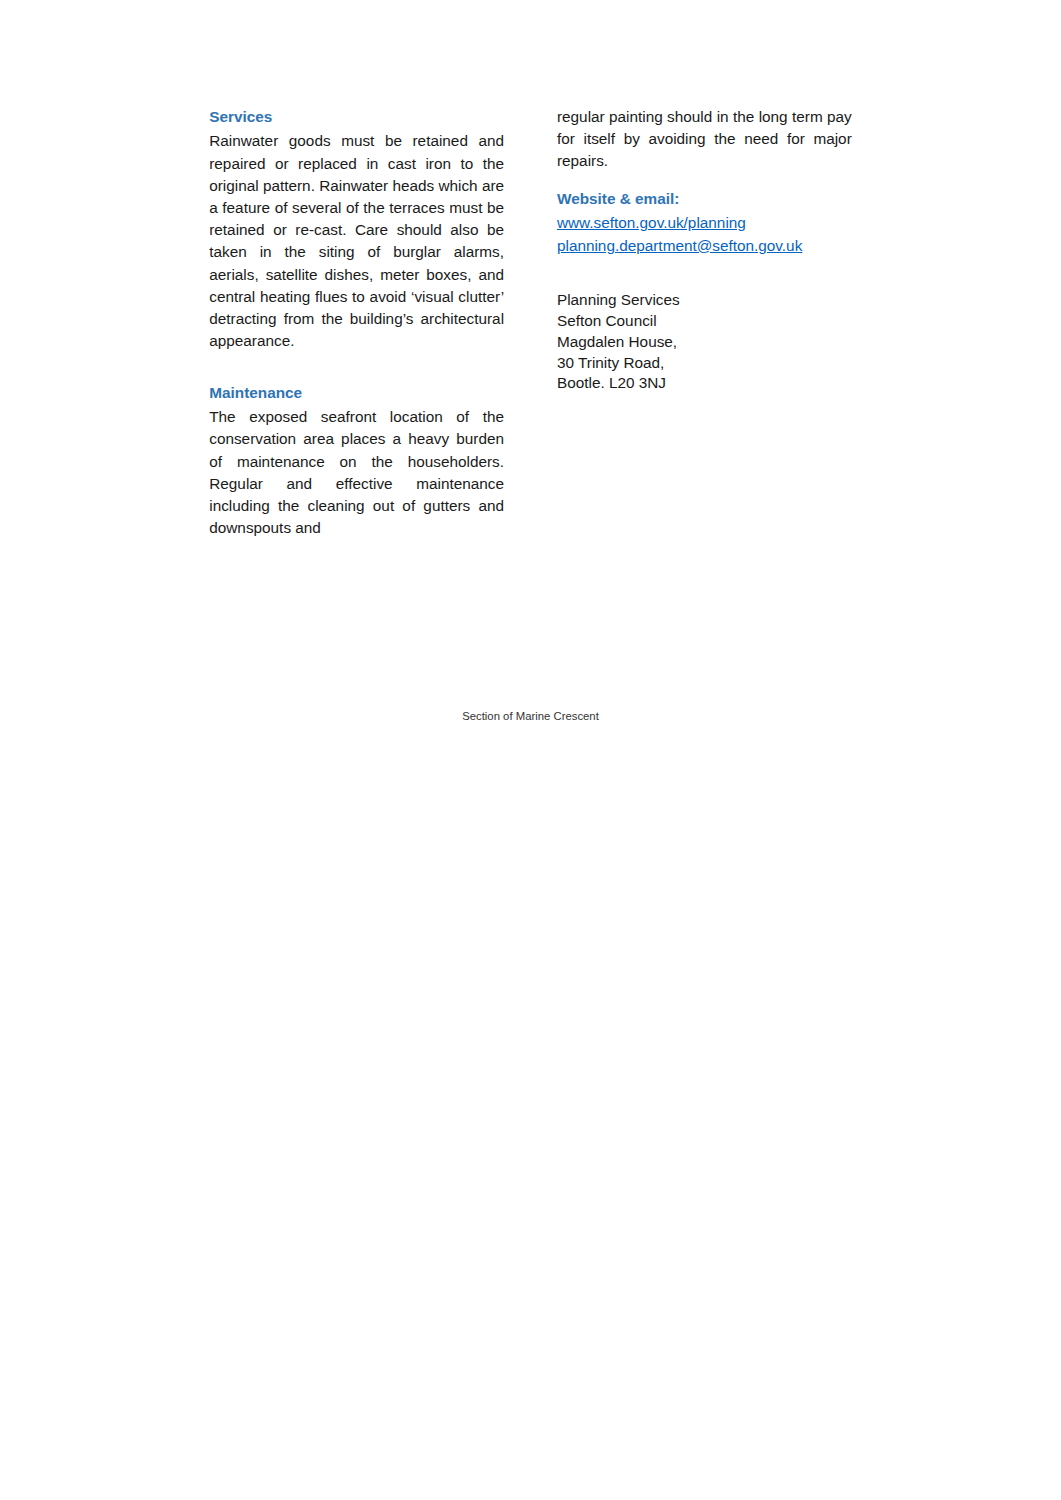Services
Rainwater goods must be retained and repaired or replaced in cast iron to the original pattern. Rainwater heads which are a feature of several of the terraces must be retained or re-cast. Care should also be taken in the siting of burglar alarms, aerials, satellite dishes, meter boxes, and central heating flues to avoid ‘visual clutter’ detracting from the building’s architectural appearance.
Maintenance
The exposed seafront location of the conservation area places a heavy burden of maintenance on the householders. Regular and effective maintenance including the cleaning out of gutters and downspouts and
regular painting should in the long term pay for itself by avoiding the need for major repairs.
Website & email:
www.sefton.gov.uk/planning
planning.department@sefton.gov.uk
Planning Services
Sefton Council
Magdalen House,
30 Trinity Road,
Bootle. L20 3NJ
Section of Marine Crescent